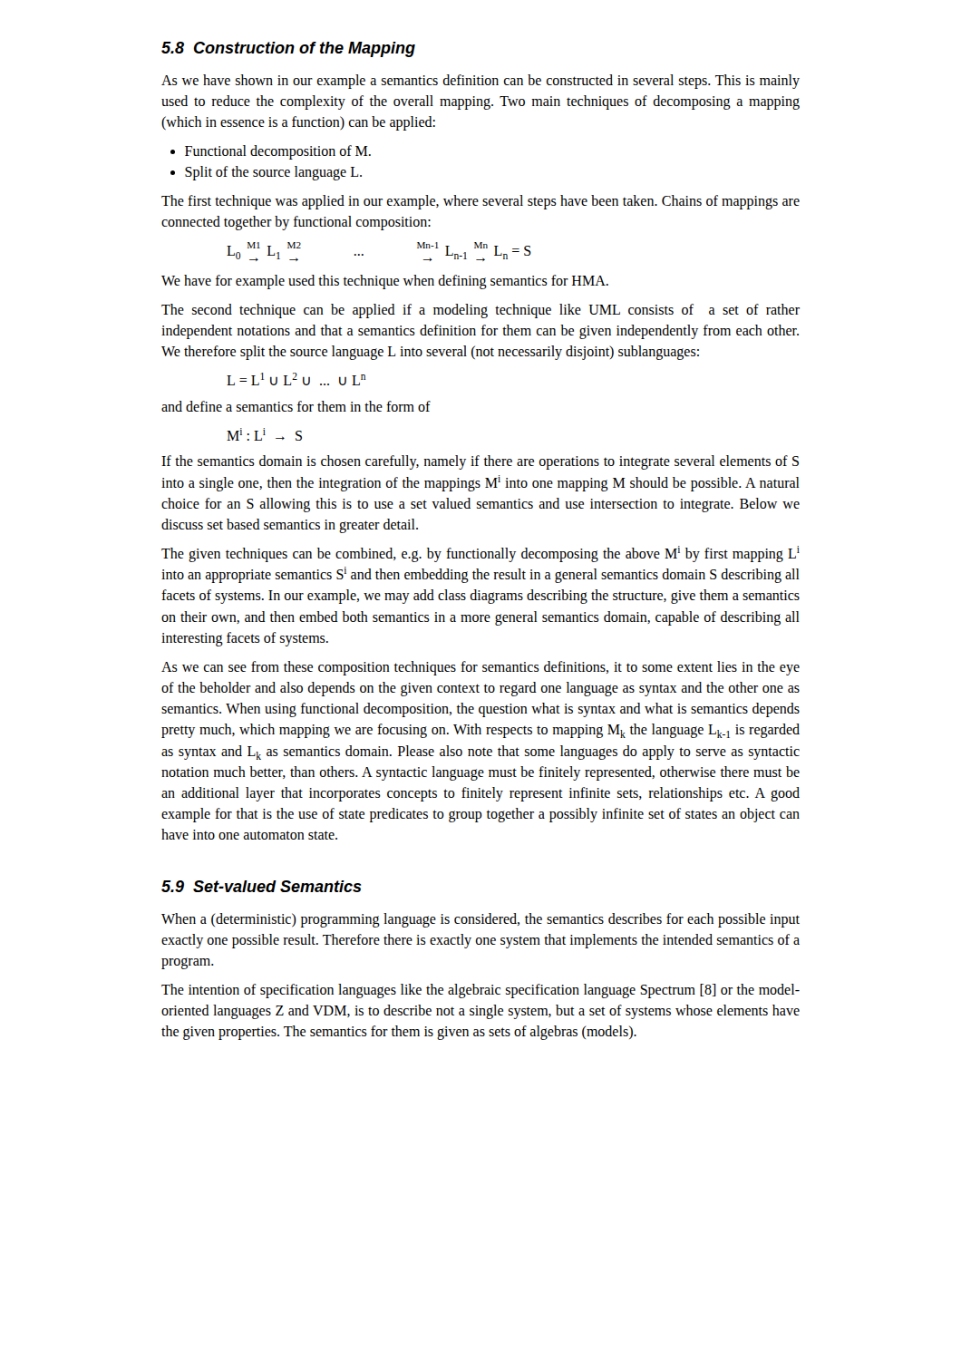5.8 Construction of the Mapping
As we have shown in our example a semantics definition can be constructed in several steps. This is mainly used to reduce the complexity of the overall mapping. Two main techniques of decomposing a mapping (which in essence is a function) can be applied:
Functional decomposition of M.
Split of the source language L.
The first technique was applied in our example, where several steps have been taken. Chains of mappings are connected together by functional composition:
L0 M1→ L1 M2→ ... Mn-1→ Ln-1 Mn→ Ln = S
We have for example used this technique when defining semantics for HMA.
The second technique can be applied if a modeling technique like UML consists of a set of rather independent notations and that a semantics definition for them can be given independently from each other. We therefore split the source language L into several (not necessarily disjoint) sublanguages:
L = L1 ∪ L2 ∪ ... ∪ Ln
and define a semantics for them in the form of
Mi : Li → S
If the semantics domain is chosen carefully, namely if there are operations to integrate several elements of S into a single one, then the integration of the mappings Mi into one mapping M should be possible. A natural choice for an S allowing this is to use a set valued semantics and use intersection to integrate. Below we discuss set based semantics in greater detail.
The given techniques can be combined, e.g. by functionally decomposing the above Mi by first mapping Li into an appropriate semantics Si and then embedding the result in a general semantics domain S describing all facets of systems. In our example, we may add class diagrams describing the structure, give them a semantics on their own, and then embed both semantics in a more general semantics domain, capable of describing all interesting facets of systems.
As we can see from these composition techniques for semantics definitions, it to some extent lies in the eye of the beholder and also depends on the given context to regard one language as syntax and the other one as semantics. When using functional decomposition, the question what is syntax and what is semantics depends pretty much, which mapping we are focusing on. With respects to mapping Mk the language Lk-1 is regarded as syntax and Lk as semantics domain. Please also note that some languages do apply to serve as syntactic notation much better, than others. A syntactic language must be finitely represented, otherwise there must be an additional layer that incorporates concepts to finitely represent infinite sets, relationships etc. A good example for that is the use of state predicates to group together a possibly infinite set of states an object can have into one automaton state.
5.9 Set-valued Semantics
When a (deterministic) programming language is considered, the semantics describes for each possible input exactly one possible result. Therefore there is exactly one system that implements the intended semantics of a program.
The intention of specification languages like the algebraic specification language Spectrum [8] or the model-oriented languages Z and VDM, is to describe not a single system, but a set of systems whose elements have the given properties. The semantics for them is given as sets of algebras (models).